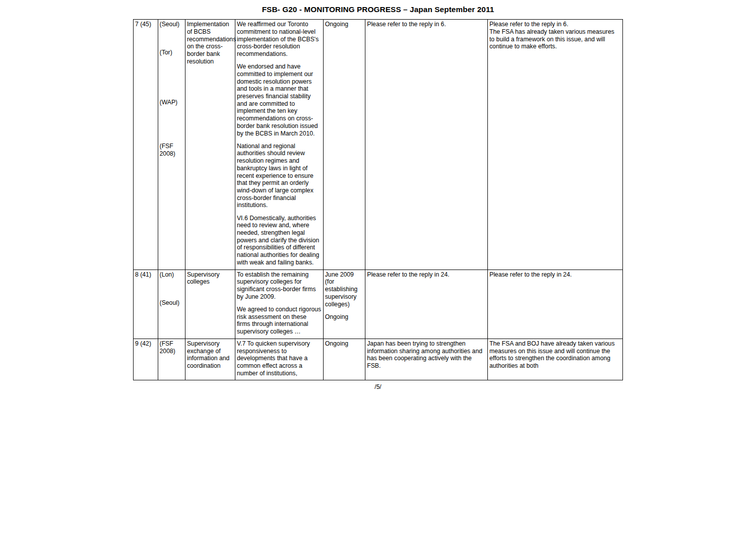FSB- G20 - MONITORING PROGRESS – Japan September 2011
| 7 (45) | (Seoul) (Tor) (WAP) (FSF 2008) | Implementation of BCBS recommendations on the cross-border bank resolution | We reaffirmed our Toronto commitment to national-level implementation of the BCBS's cross-border resolution recommendations. We endorsed and have committed to implement our domestic resolution powers and tools in a manner that preserves financial stability and are committed to implement the ten key recommendations on cross-border bank resolution issued by the BCBS in March 2010. National and regional authorities should review resolution regimes and bankruptcy laws in light of recent experience to ensure that they permit an orderly wind-down of large complex cross-border financial institutions. VI.6 Domestically, authorities need to review and, where needed, strengthen legal powers and clarify the division of responsibilities of different national authorities for dealing with weak and failing banks. | Ongoing | Please refer to the reply in 6. | Please refer to the reply in 6. The FSA has already taken various measures to build a framework on this issue, and will continue to make efforts. |
| 8 (41) | (Lon) (Seoul) | Supervisory colleges | To establish the remaining supervisory colleges for significant cross-border firms by June 2009. We agreed to conduct rigorous risk assessment on these firms through international supervisory colleges … | June 2009 (for establishing supervisory colleges) Ongoing | Please refer to the reply in 24. | Please refer to the reply in 24. |
| 9 (42) | (FSF 2008) | Supervisory exchange of information and coordination | V.7 To quicken supervisory responsiveness to developments that have a common effect across a number of institutions, | Ongoing | Japan has been trying to strengthen information sharing among authorities and has been cooperating actively with the FSB. | The FSA and BOJ have already taken various measures on this issue and will continue the efforts to strengthen the coordination among authorities at both |
/5/